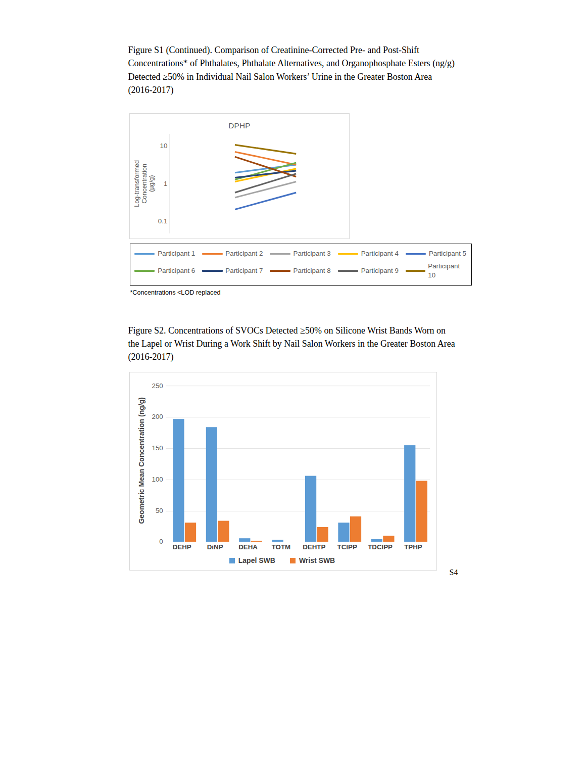Figure S1 (Continued). Comparison of Creatinine-Corrected Pre- and Post-Shift Concentrations* of Phthalates, Phthalate Alternatives, and Organophosphate Esters (ng/g) Detected ≥50% in Individual Nail Salon Workers’ Urine in the Greater Boston Area (2016-2017)
DPHP
Log-transformed
Concentration
(µg/g)
10 1 0.1
Participant 1
Participant 2
Participant 3
Participant 4
Participant 5
Participant 6
Participant 7
Participant 8
Participant 9
Participant 10
*Concentrations <LOD replaced
Figure S2. Concentrations of SVOCs Detected ≥50% on Silicone Wrist Bands Worn on the Lapel or Wrist During a Work Shift by Nail Salon Workers in the Greater Boston Area (2016-2017)
Geometric Mean Concentration (ng/g)
250 200 150 100 50 0
DEHP
DiNP
DEHA
TOTM
DEHTP
TCIPP
TDCIPP
TPHP
Lapel SWB
Wrist SWB
S4